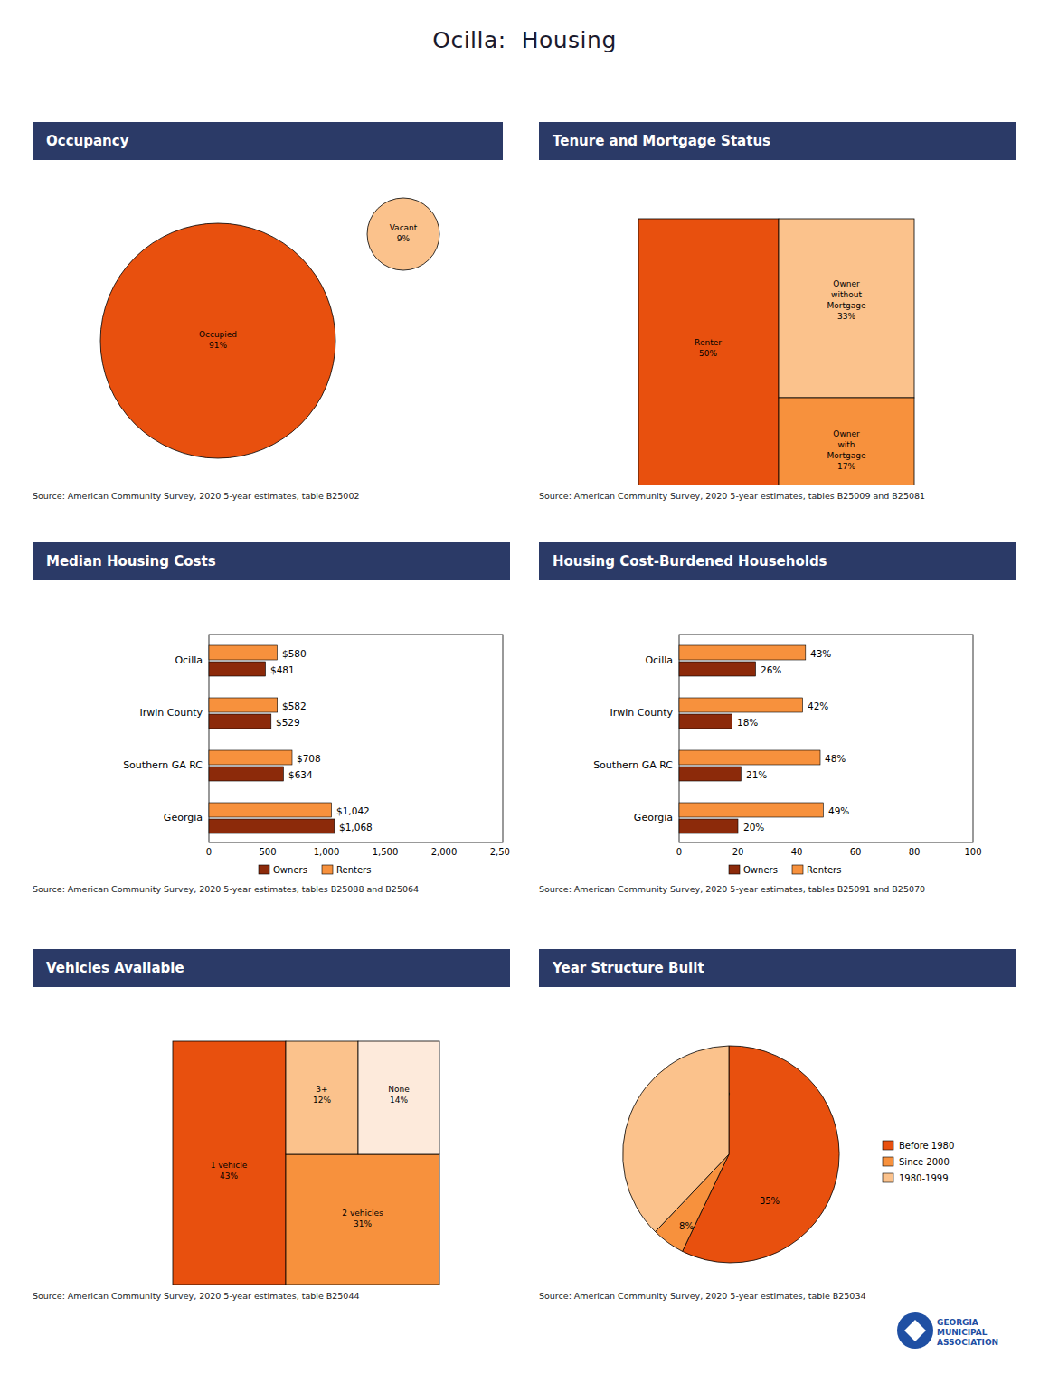Ocilla: Housing
Occupancy
Occupied 91% Vacant 9%
Source: American Community Survey, 2020 5-year estimates, table B25002
Tenure and Mortgage Status
Renter 50% Owner without Mortgage 33% Owner with Mortgage 17%
Source: American Community Survey, 2020 5-year estimates, tables B25009 and B25081
Median Housing Costs
Ocilla Irwin County Southern GA RC Georgia $580 $481 $582 $529 $708 $634 $1,042 $1,068 0 500 1,000 1,500 2,000 2,500 Owners Renters
Source: American Community Survey, 2020 5-year estimates, tables B25088 and B25064
Housing Cost-Burdened Households
Ocilla Irwin County Southern GA RC Georgia 43% 26% 42% 18% 48% 21% 49% 20% 0 20 40 60 80 100 Owners Renters
Source: American Community Survey, 2020 5-year estimates, tables B25091 and B25070
Vehicles Available
1 vehicle 43% 2 vehicles 31% 3+ 12% None 14%
Source: American Community Survey, 2020 5-year estimates, table B25044
Year Structure Built
57% 8% 35% Before 1980 Since 2000 1980-1999
Source: American Community Survey, 2020 5-year estimates, table B25034
GEORGIA MUNICIPAL ASSOCIATION